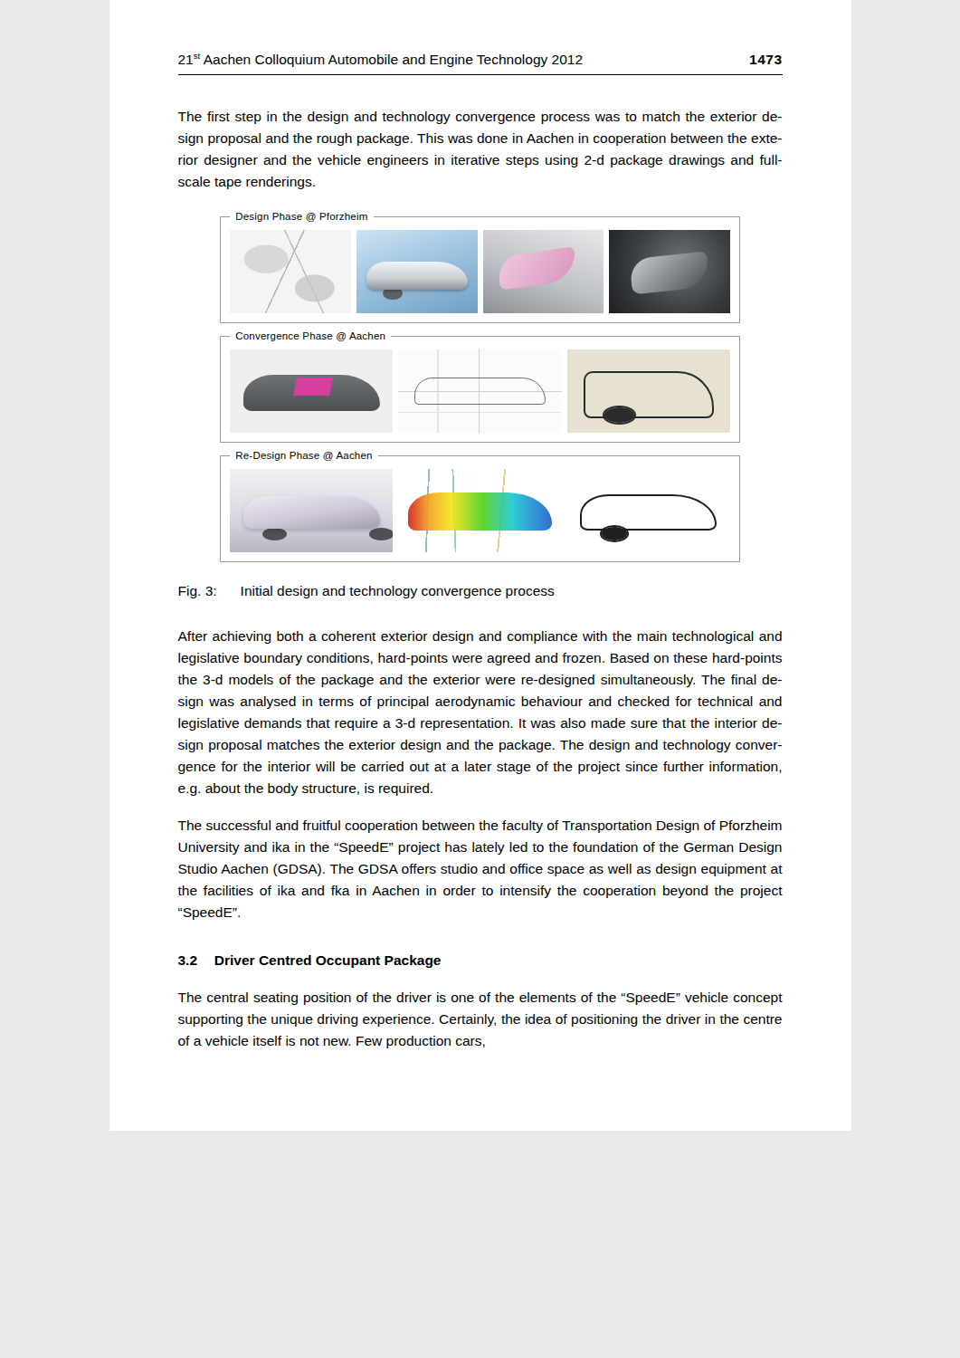21st Aachen Colloquium Automobile and Engine Technology 2012 1473
The first step in the design and technology convergence process was to match the exterior design proposal and the rough package. This was done in Aachen in cooperation between the exterior designer and the vehicle engineers in iterative steps using 2-d package drawings and full-scale tape renderings.
Design Phase @ Pforzheim
Convergence Phase @ Aachen
Re-Design Phase @ Aachen
Fig. 3: Initial design and technology convergence process
After achieving both a coherent exterior design and compliance with the main technological and legislative boundary conditions, hard-points were agreed and frozen. Based on these hard-points the 3-d models of the package and the exterior were re-designed simultaneously. The final design was analysed in terms of principal aerodynamic behaviour and checked for technical and legislative demands that require a 3-d representation. It was also made sure that the interior design proposal matches the exterior design and the package. The design and technology convergence for the interior will be carried out at a later stage of the project since further information, e.g. about the body structure, is required.
The successful and fruitful cooperation between the faculty of Transportation Design of Pforzheim University and ika in the “SpeedE” project has lately led to the foundation of the German Design Studio Aachen (GDSA). The GDSA offers studio and office space as well as design equipment at the facilities of ika and fka in Aachen in order to intensify the cooperation beyond the project “SpeedE”.
3.2 Driver Centred Occupant Package
The central seating position of the driver is one of the elements of the “SpeedE” vehicle concept supporting the unique driving experience. Certainly, the idea of positioning the driver in the centre of a vehicle itself is not new. Few production cars,